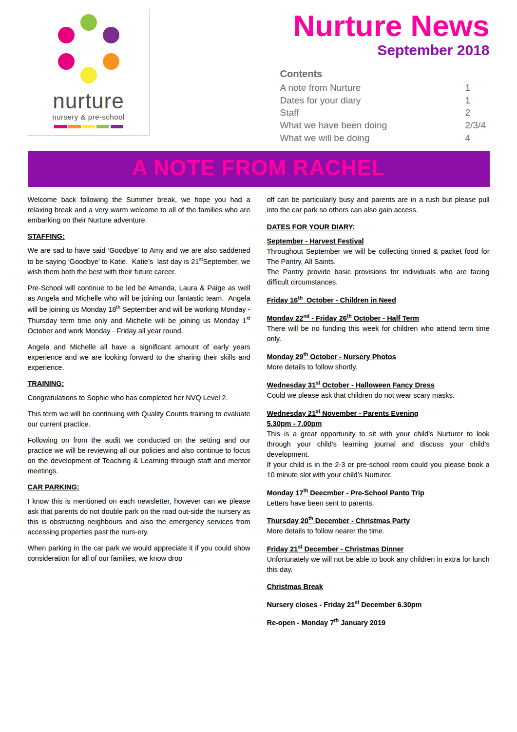nurture
nursery & pre-school
Nurture News
September 2018
Contents
| A note from Nurture | 1 |
| Dates for your diary | 1 |
| Staff | 2 |
| What we have been doing | 2/3/4 |
| What we will be doing | 4 |
A NOTE FROM RACHEL
Welcome back following the Summer break, we hope you had a relaxing break and a very warm welcome to all of the families who are embarking on their Nurture adventure.
STAFFING:
We are sad to have said ‘Goodbye’ to Amy and we are also saddened to be saying ‘Goodbye’ to Katie. Katie’s last day is 21stSeptember, we wish them both the best with their future career.
Pre-School will continue to be led be Amanda, Laura & Paige as well as Angela and Michelle who will be joining our fantastic team. Angela will be joining us Monday 18th September and will be working Monday - Thursday term time only and Michelle will be joining us Monday 1st October and work Monday - Friday all year round.
Angela and Michelle all have a significant amount of early years experience and we are looking forward to the sharing their skills and experience.
TRAINING:
Congratulations to Sophie who has completed her NVQ Level 2.
This term we will be continuing with Quality Counts training to evaluate our current practice.
Following on from the audit we conducted on the setting and our practice we will be reviewing all our policies and also continue to focus on the development of Teaching & Learning through staff and mentor meetings.
CAR PARKING:
I know this is mentioned on each newsletter, however can we please ask that parents do not double park on the road out-side the nursery as this is obstructing neighbours and also the emergency services from accessing properties past the nurs-ery.
When parking in the car park we would appreciate it if you could show consideration for all of our families, we know drop
off can be particularly busy and parents are in a rush but please pull into the car park so others can also gain access.
DATES FOR YOUR DIARY:
September - Harvest Festival
Throughout September we will be collecting tinned & packet food for The Pantry, All Saints.
The Pantry provide basic provisions for individuals who are facing difficult circumstances.
Friday 16th October - Children in Need
Monday 22nd - Friday 26th October - Half Term
There will be no funding this week for children who attend term time only.
Monday 29th October - Nursery Photos
More details to follow shortly.
Wednesday 31st October - Halloween Fancy Dress
Could we please ask that children do not wear scary masks.
Wednesday 21st November - Parents Evening
5.30pm - 7.00pm
This is a great opportunity to sit with your child’s Nurturer to look through your child’s learning journal and discuss your child’s development.
If your child is in the 2-3 or pre-school room could you please book a 10 minute slot with your child’s Nurturer.
Monday 17th Deecmber - Pre-School Panto Trip
Letters have been sent to parents.
Thursday 20th December - Christmas Party
More details to follow nearer the time.
Friday 21st December - Christmas Dinner
Unfortunately we will not be able to book any children in extra for lunch this day.
Christmas Break
Nursery closes - Friday 21st December 6.30pm
Re-open - Monday 7th January 2019